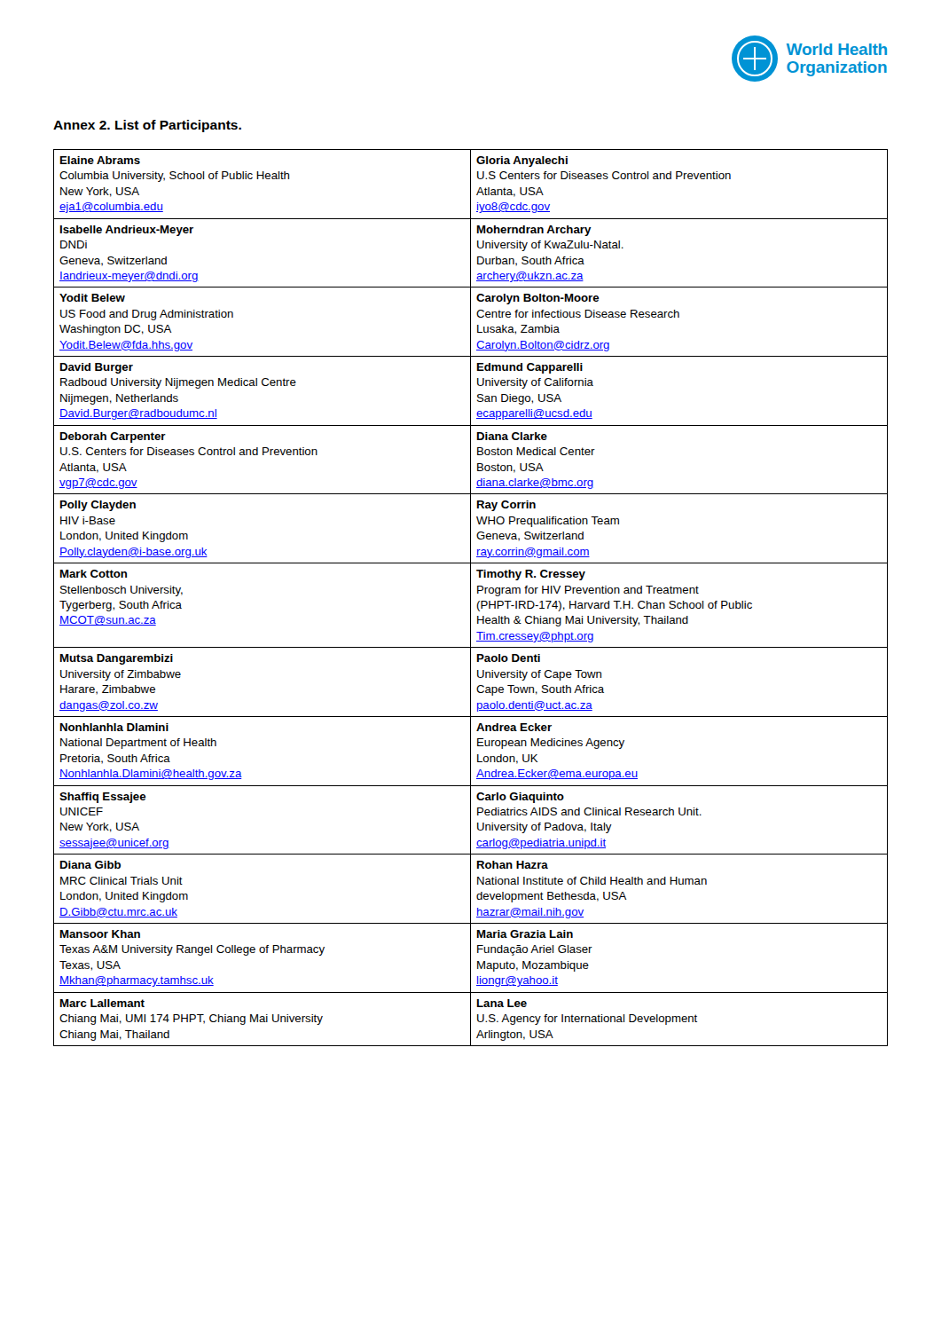World Health
Organization
Annex 2. List of Participants.
| Elaine Abrams Columbia University, School of Public Health New York, USA eja1@columbia.edu | Gloria Anyalechi U.S Centers for Diseases Control and Prevention Atlanta, USA iyo8@cdc.gov |
| Isabelle Andrieux-Meyer DNDi Geneva, Switzerland Iandrieux-meyer@dndi.org | Moherndran Archary University of KwaZulu-Natal. Durban, South Africa archery@ukzn.ac.za |
| Yodit Belew US Food and Drug Administration Washington DC, USA Yodit.Belew@fda.hhs.gov | Carolyn Bolton-Moore Centre for infectious Disease Research Lusaka, Zambia Carolyn.Bolton@cidrz.org |
| David Burger Radboud University Nijmegen Medical Centre Nijmegen, Netherlands David.Burger@radboudumc.nl | Edmund Capparelli University of California San Diego, USA ecapparelli@ucsd.edu |
| Deborah Carpenter U.S. Centers for Diseases Control and Prevention Atlanta, USA vgp7@cdc.gov | Diana Clarke Boston Medical Center Boston, USA diana.clarke@bmc.org |
| Polly Clayden HIV i-Base London, United Kingdom Polly.clayden@i-base.org.uk | Ray Corrin WHO Prequalification Team Geneva, Switzerland ray.corrin@gmail.com |
| Mark Cotton Stellenbosch University, Tygerberg, South Africa MCOT@sun.ac.za | Timothy R. Cressey Program for HIV Prevention and Treatment (PHPT-IRD-174), Harvard T.H. Chan School of Public Health & Chiang Mai University, Thailand Tim.cressey@phpt.org |
| Mutsa Dangarembizi University of Zimbabwe Harare, Zimbabwe dangas@zol.co.zw | Paolo Denti University of Cape Town Cape Town, South Africa paolo.denti@uct.ac.za |
| Nonhlanhla Dlamini National Department of Health Pretoria, South Africa Nonhlanhla.Dlamini@health.gov.za | Andrea Ecker European Medicines Agency London, UK Andrea.Ecker@ema.europa.eu |
| Shaffiq Essajee UNICEF New York, USA sessajee@unicef.org | Carlo Giaquinto Pediatrics AIDS and Clinical Research Unit. University of Padova, Italy carlog@pediatria.unipd.it |
| Diana Gibb MRC Clinical Trials Unit London, United Kingdom D.Gibb@ctu.mrc.ac.uk | Rohan Hazra National Institute of Child Health and Human development Bethesda, USA hazrar@mail.nih.gov |
| Mansoor Khan Texas A&M University Rangel College of Pharmacy Texas, USA Mkhan@pharmacy.tamhsc.uk | Maria Grazia Lain Fundação Ariel Glaser Maputo, Mozambique liongr@yahoo.it |
| Marc Lallemant Chiang Mai, UMI 174 PHPT, Chiang Mai University Chiang Mai, Thailand | Lana Lee U.S. Agency for International Development Arlington, USA |